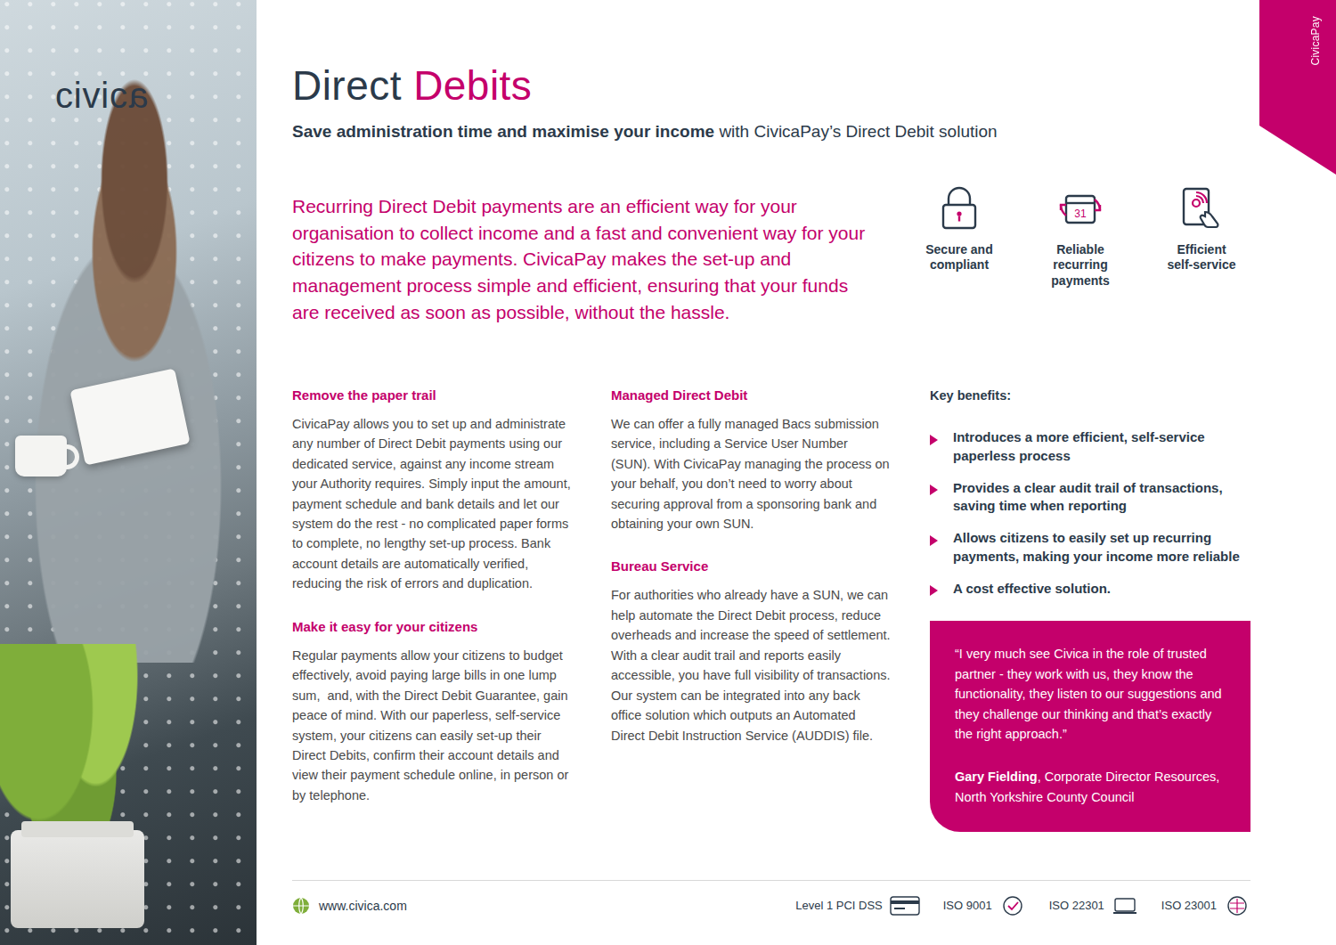CivicaPay
civica
Direct Debits
Save administration time and maximise your income with CivicaPay’s Direct Debit solution
Recurring Direct Debit payments are an efficient way for your organisation to collect income and a fast and convenient way for your citizens to make payments. CivicaPay makes the set-up and management process simple and efficient, ensuring that your funds are received as soon as possible, without the hassle.
Secure and
compliant
31
Reliable
recurring
payments
Efficient
self-service
Remove the paper trail
CivicaPay allows you to set up and administrate any number of Direct Debit payments using our dedicated service, against any income stream your Authority requires. Simply input the amount, payment schedule and bank details and let our system do the rest - no complicated paper forms to complete, no lengthy set-up process. Bank account details are automatically verified, reducing the risk of errors and duplication.
Make it easy for your citizens
Regular payments allow your citizens to budget effectively, avoid paying large bills in one lump sum, and, with the Direct Debit Guarantee, gain peace of mind. With our paperless, self-service system, your citizens can easily set-up their Direct Debits, confirm their account details and view their payment schedule online, in person or by telephone.
Managed Direct Debit
We can offer a fully managed Bacs submission service, including a Service User Number (SUN). With CivicaPay managing the process on your behalf, you don’t need to worry about securing approval from a sponsoring bank and obtaining your own SUN.
Bureau Service
For authorities who already have a SUN, we can help automate the Direct Debit process, reduce overheads and increase the speed of settlement. With a clear audit trail and reports easily accessible, you have full visibility of transactions. Our system can be integrated into any back office solution which outputs an Automated Direct Debit Instruction Service (AUDDIS) file.
Key benefits:
Introduces a more efficient, self-service paperless process
Provides a clear audit trail of transactions, saving time when reporting
Allows citizens to easily set up recurring payments, making your income more reliable
A cost effective solution.
“I very much see Civica in the role of trusted partner - they work with us, they know the functionality, they listen to our suggestions and they challenge our thinking and that’s exactly the right approach.”
Gary Fielding, Corporate Director Resources, North Yorkshire County Council
www.civica.com
Level 1 PCI DSS
ISO 9001
ISO 22301
ISO 23001